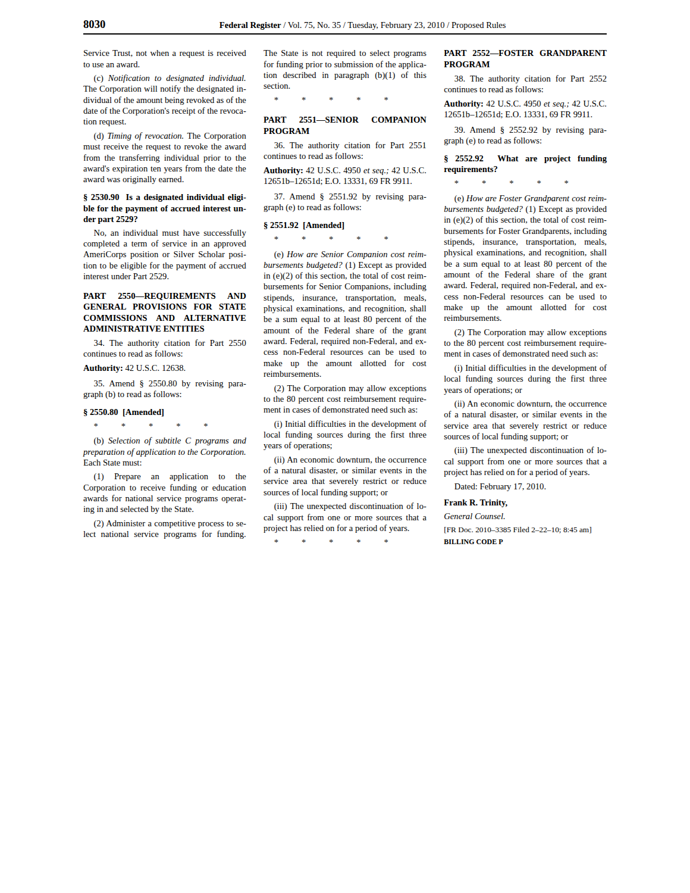8030 Federal Register / Vol. 75, No. 35 / Tuesday, February 23, 2010 / Proposed Rules
Service Trust, not when a request is received to use an award.
(c) Notification to designated individual. The Corporation will notify the designated individual of the amount being revoked as of the date of the Corporation's receipt of the revocation request.
(d) Timing of revocation. The Corporation must receive the request to revoke the award from the transferring individual prior to the award's expiration ten years from the date the award was originally earned.
§ 2530.90 Is a designated individual eligible for the payment of accrued interest under part 2529?
No, an individual must have successfully completed a term of service in an approved AmeriCorps position or Silver Scholar position to be eligible for the payment of accrued interest under Part 2529.
PART 2550—REQUIREMENTS AND GENERAL PROVISIONS FOR STATE COMMISSIONS AND ALTERNATIVE ADMINISTRATIVE ENTITIES
34. The authority citation for Part 2550 continues to read as follows:
Authority: 42 U.S.C. 12638.
35. Amend § 2550.80 by revising paragraph (b) to read as follows:
§ 2550.80 [Amended]
* * * * *
(b) Selection of subtitle C programs and preparation of application to the Corporation. Each State must:
(1) Prepare an application to the Corporation to receive funding or education awards for national service programs operating in and selected by the State.
(2) Administer a competitive process to select national service programs for funding. The State is not required to select programs for funding prior to submission of the application described in paragraph (b)(1) of this section.
* * * * *
PART 2551—SENIOR COMPANION PROGRAM
36. The authority citation for Part 2551 continues to read as follows:
Authority: 42 U.S.C. 4950 et seq.; 42 U.S.C. 12651b–12651d; E.O. 13331, 69 FR 9911.
37. Amend § 2551.92 by revising paragraph (e) to read as follows:
§ 2551.92 [Amended]
* * * * *
(e) How are Senior Companion cost reimbursements budgeted? (1) Except as provided in (e)(2) of this section, the total of cost reimbursements for Senior Companions, including stipends, insurance, transportation, meals, physical examinations, and recognition, shall be a sum equal to at least 80 percent of the amount of the Federal share of the grant award. Federal, required non-Federal, and excess non-Federal resources can be used to make up the amount allotted for cost reimbursements.
(2) The Corporation may allow exceptions to the 80 percent cost reimbursement requirement in cases of demonstrated need such as:
(i) Initial difficulties in the development of local funding sources during the first three years of operations;
(ii) An economic downturn, the occurrence of a natural disaster, or similar events in the service area that severely restrict or reduce sources of local funding support; or
(iii) The unexpected discontinuation of local support from one or more sources that a project has relied on for a period of years.
* * * * *
PART 2552—FOSTER GRANDPARENT PROGRAM
38. The authority citation for Part 2552 continues to read as follows:
Authority: 42 U.S.C. 4950 et seq.; 42 U.S.C. 12651b–12651d; E.O. 13331, 69 FR 9911.
39. Amend § 2552.92 by revising paragraph (e) to read as follows:
§ 2552.92 What are project funding requirements?
* * * * *
(e) How are Foster Grandparent cost reimbursements budgeted? (1) Except as provided in (e)(2) of this section, the total of cost reimbursements for Foster Grandparents, including stipends, insurance, transportation, meals, physical examinations, and recognition, shall be a sum equal to at least 80 percent of the amount of the Federal share of the grant award. Federal, required non-Federal, and excess non-Federal resources can be used to make up the amount allotted for cost reimbursements.
(2) The Corporation may allow exceptions to the 80 percent cost reimbursement requirement in cases of demonstrated need such as:
(i) Initial difficulties in the development of local funding sources during the first three years of operations; or
(ii) An economic downturn, the occurrence of a natural disaster, or similar events in the service area that severely restrict or reduce sources of local funding support; or
(iii) The unexpected discontinuation of local support from one or more sources that a project has relied on for a period of years.
Dated: February 17, 2010.
Frank R. Trinity,
General Counsel.
[FR Doc. 2010–3385 Filed 2–22–10; 8:45 am]
BILLING CODE P